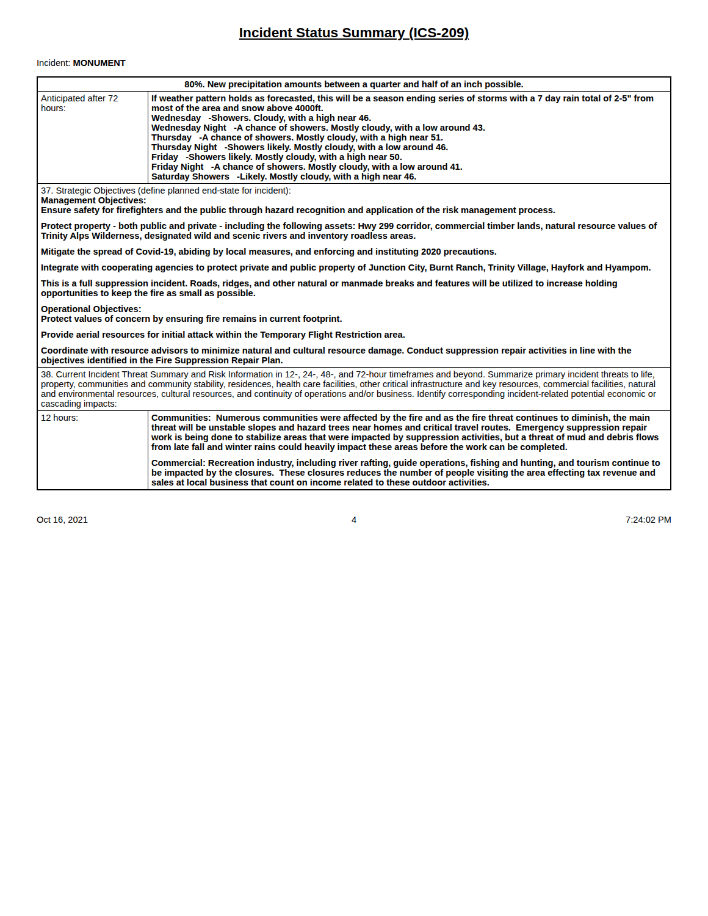Incident Status Summary (ICS-209)
Incident: MONUMENT
| 80%. New precipitation amounts between a quarter and half of an inch possible. |
| Anticipated after 72 hours: | If weather pattern holds as forecasted, this will be a season ending series of storms with a 7 day rain total of 2-5" from most of the area and snow above 4000ft. Wednesday -Showers. Cloudy, with a high near 46. Wednesday Night -A chance of showers. Mostly cloudy, with a low around 43. Thursday -A chance of showers. Mostly cloudy, with a high near 51. Thursday Night -Showers likely. Mostly cloudy, with a low around 46. Friday -Showers likely. Mostly cloudy, with a high near 50. Friday Night -A chance of showers. Mostly cloudy, with a low around 41. Saturday Showers -Likely. Mostly cloudy, with a high near 46. |
| 37. Strategic Objectives (define planned end-state for incident): Management Objectives: Ensure safety for firefighters and the public through hazard recognition and application of the risk management process. Protect property - both public and private - including the following assets: Hwy 299 corridor, commercial timber lands, natural resource values of Trinity Alps Wilderness, designated wild and scenic rivers and inventory roadless areas. Mitigate the spread of Covid-19, abiding by local measures, and enforcing and instituting 2020 precautions. Integrate with cooperating agencies to protect private and public property of Junction City, Burnt Ranch, Trinity Village, Hayfork and Hyampom. This is a full suppression incident. Roads, ridges, and other natural or manmade breaks and features will be utilized to increase holding opportunities to keep the fire as small as possible. Operational Objectives: Protect values of concern by ensuring fire remains in current footprint. Provide aerial resources for initial attack within the Temporary Flight Restriction area. Coordinate with resource advisors to minimize natural and cultural resource damage. Conduct suppression repair activities in line with the objectives identified in the Fire Suppression Repair Plan. |
| 38. Current Incident Threat Summary and Risk Information in 12-, 24-, 48-, and 72-hour timeframes and beyond. Summarize primary incident threats to life, property, communities and community stability, residences, health care facilities, other critical infrastructure and key resources, commercial facilities, natural and environmental resources, cultural resources, and continuity of operations and/or business. Identify corresponding incident-related potential economic or cascading impacts: |
| 12 hours: | Communities: Numerous communities were affected by the fire and as the fire threat continues to diminish, the main threat will be unstable slopes and hazard trees near homes and critical travel routes. Emergency suppression repair work is being done to stabilize areas that were impacted by suppression activities, but a threat of mud and debris flows from late fall and winter rains could heavily impact these areas before the work can be completed. Commercial: Recreation industry, including river rafting, guide operations, fishing and hunting, and tourism continue to be impacted by the closures. These closures reduces the number of people visiting the area effecting tax revenue and sales at local business that count on income related to these outdoor activities. |
Oct 16, 2021
4
7:24:02 PM